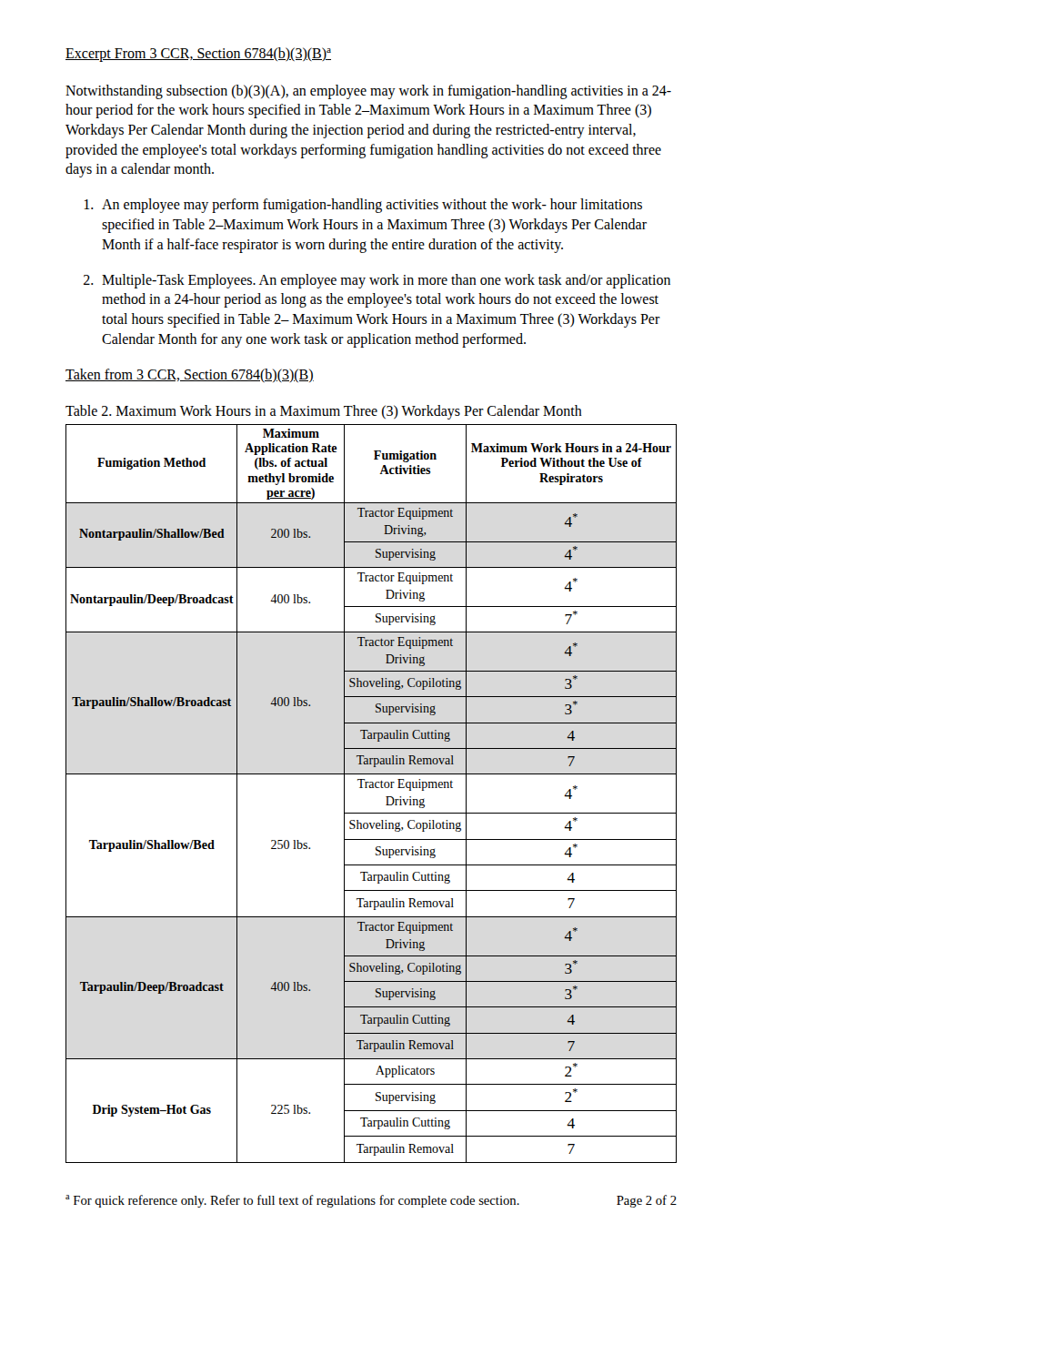Excerpt From 3 CCR, Section 6784(b)(3)(B)a
Notwithstanding subsection (b)(3)(A), an employee may work in fumigation-handling activities in a 24-hour period for the work hours specified in Table 2–Maximum Work Hours in a Maximum Three (3) Workdays Per Calendar Month during the injection period and during the restricted-entry interval, provided the employee's total workdays performing fumigation handling activities do not exceed three days in a calendar month.
An employee may perform fumigation-handling activities without the work- hour limitations specified in Table 2–Maximum Work Hours in a Maximum Three (3) Workdays Per Calendar Month if a half-face respirator is worn during the entire duration of the activity.
Multiple-Task Employees. An employee may work in more than one work task and/or application method in a 24-hour period as long as the employee's total work hours do not exceed the lowest total hours specified in Table 2– Maximum Work Hours in a Maximum Three (3) Workdays Per Calendar Month for any one work task or application method performed.
Taken from 3 CCR, Section 6784(b)(3)(B)
Table 2. Maximum Work Hours in a Maximum Three (3) Workdays Per Calendar Month
| Fumigation Method | Maximum Application Rate (lbs. of actual methyl bromide per acre ) | Fumigation Activities | Maximum Work Hours in a 24-Hour Period Without the Use of Respirators |
| --- | --- | --- | --- |
| Nontarpaulin/Shallow/Bed | 200 lbs. | Tractor Equipment Driving, | 4 * |
| Supervising | 4 * |
| Nontarpaulin/Deep/Broadcast | 400 lbs. | Tractor Equipment Driving | 4 * |
| Supervising | 7 * |
| Tarpaulin/Shallow/Broadcast | 400 lbs. | Tractor Equipment Driving | 4 * |
| Shoveling, Copiloting | 3 * |
| Supervising | 3 * |
| Tarpaulin Cutting | 4 |
| Tarpaulin Removal | 7 |
| Tarpaulin/Shallow/Bed | 250 lbs. | Tractor Equipment Driving | 4 * |
| Shoveling, Copiloting | 4 * |
| Supervising | 4 * |
| Tarpaulin Cutting | 4 |
| Tarpaulin Removal | 7 |
| Tarpaulin/Deep/Broadcast | 400 lbs. | Tractor Equipment Driving | 4 * |
| Shoveling, Copiloting | 3 * |
| Supervising | 3 * |
| Tarpaulin Cutting | 4 |
| Tarpaulin Removal | 7 |
| Drip System–Hot Gas | 225 lbs. | Applicators | 2 * |
| Supervising | 2 * |
| Tarpaulin Cutting | 4 |
| Tarpaulin Removal | 7 |
a For quick reference only. Refer to full text of regulations for complete code section.
Page 2 of 2